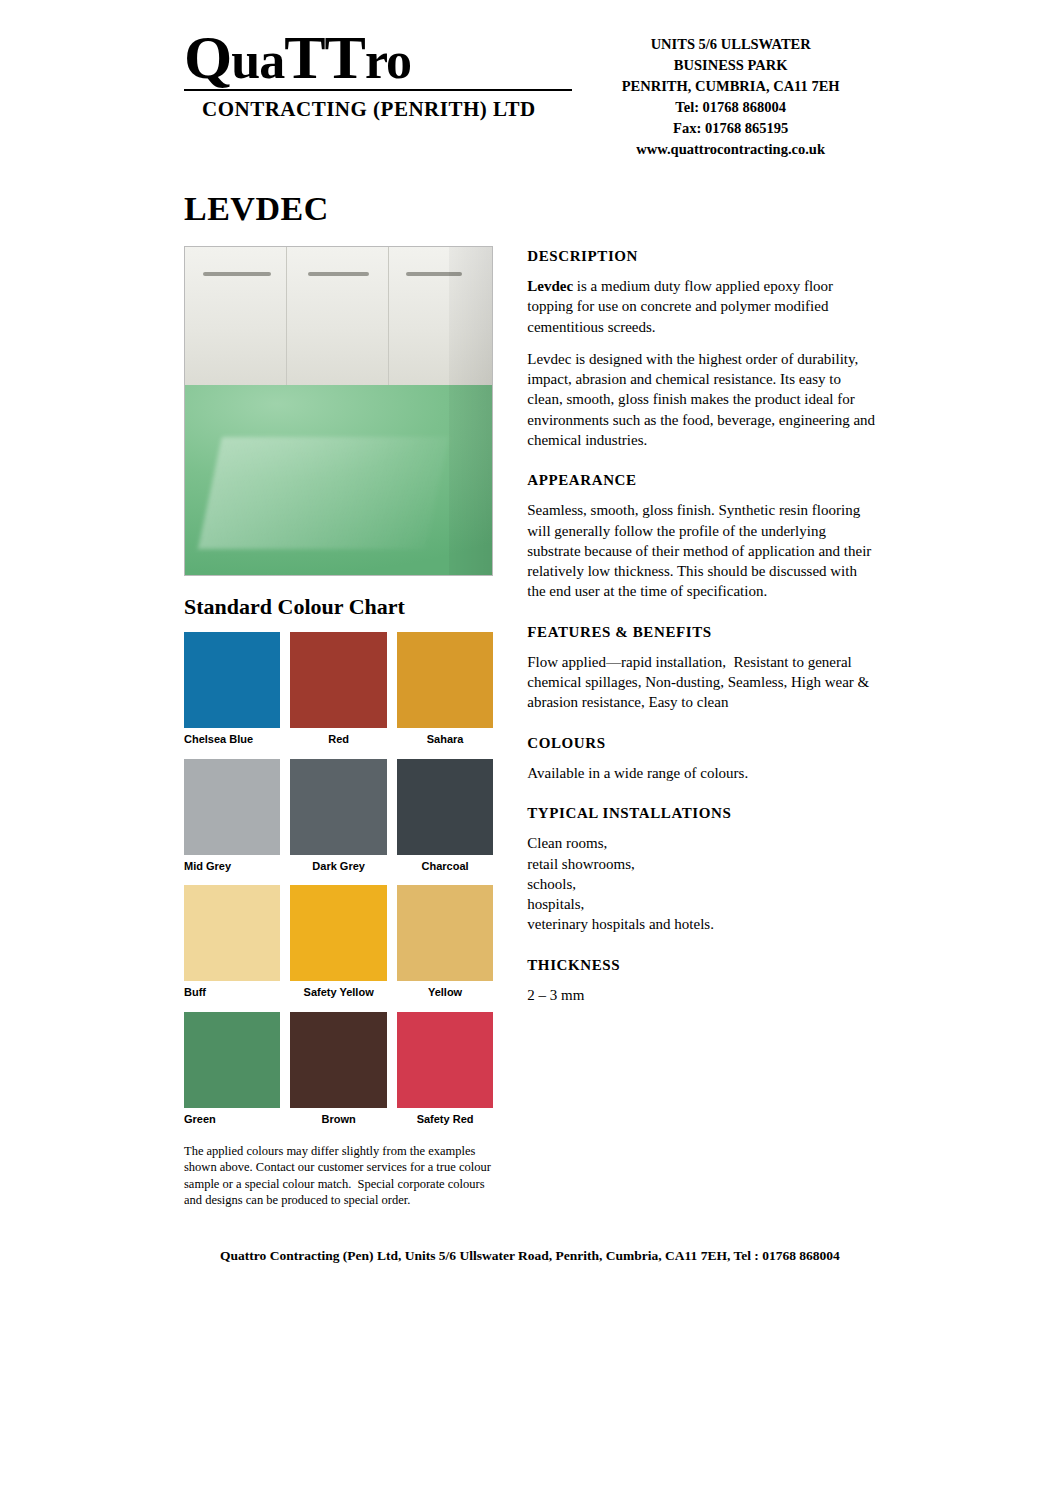QuaTTro
CONTRACTING (PENRITH) LTD
UNITS 5/6 ULLSWATER
BUSINESS PARK
PENRITH, CUMBRIA, CA11 7EH
Tel: 01768 868004
Fax: 01768 865195
www.quattrocontracting.co.uk
LEVDEC
Standard Colour Chart
Chelsea Blue
Red
Sahara
Mid Grey
Dark Grey
Charcoal
Buff
Safety Yellow
Yellow
Green
Brown
Safety Red
The applied colours may differ slightly from the examples shown above. Contact our customer services for a true colour sample or a special colour match. Special corporate colours and designs can be produced to special order.
DESCRIPTION
Levdec is a medium duty flow applied epoxy floor topping for use on concrete and polymer modified cementitious screeds.
Levdec is designed with the highest order of durability, impact, abrasion and chemical resistance. Its easy to clean, smooth, gloss finish makes the product ideal for environments such as the food, beverage, engineering and chemical industries.
APPEARANCE
Seamless, smooth, gloss finish. Synthetic resin flooring will generally follow the profile of the underlying substrate because of their method of application and their relatively low thickness. This should be discussed with the end user at the time of specification.
FEATURES & BENEFITS
Flow applied—rapid installation, Resistant to general chemical spillages, Non-dusting, Seamless, High wear & abrasion resistance, Easy to clean
COLOURS
Available in a wide range of colours.
TYPICAL INSTALLATIONS
Clean rooms,
retail showrooms,
schools,
hospitals,
veterinary hospitals and hotels.
THICKNESS
2 – 3 mm
Quattro Contracting (Pen) Ltd, Units 5/6 Ullswater Road, Penrith, Cumbria, CA11 7EH, Tel : 01768 868004